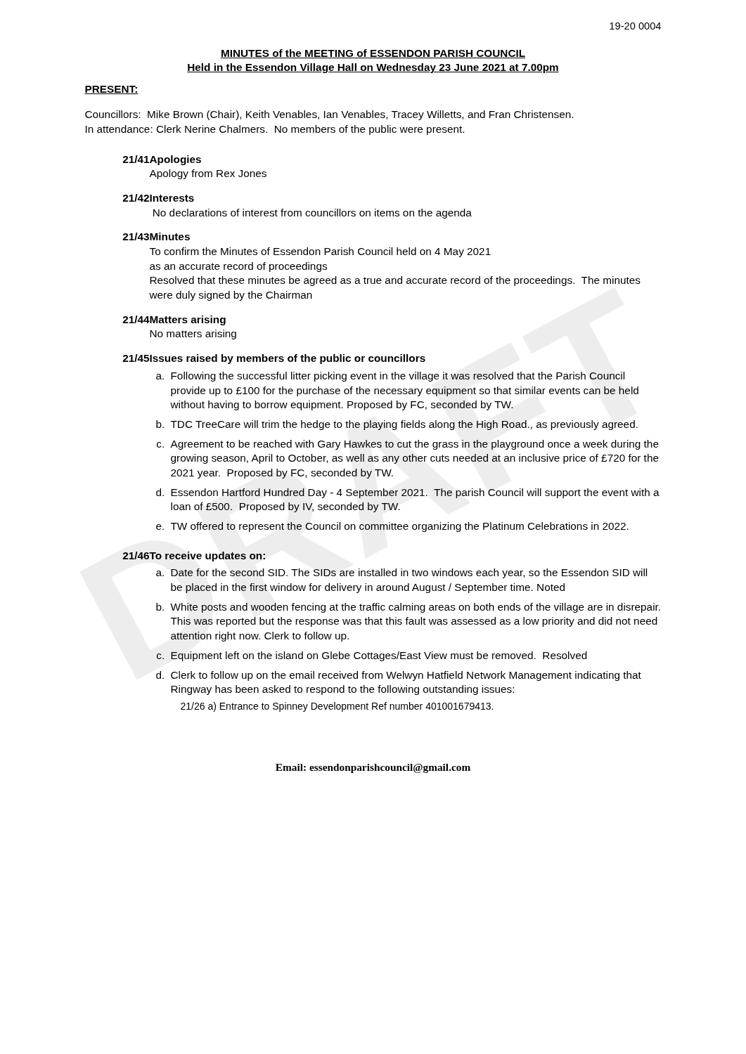DRAFT
19-20 0004
MINUTES of the MEETING of ESSENDON PARISH COUNCIL
Held in the Essendon Village Hall on Wednesday 23 June 2021 at 7.00pm
PRESENT:
Councillors: Mike Brown (Chair), Keith Venables, Ian Venables, Tracey Willetts, and Fran Christensen.
In attendance: Clerk Nerine Chalmers. No members of the public were present.
| 21/41 | Apologies Apology from Rex Jones |
| 21/42 | Interests No declarations of interest from councillors on items on the agenda |
| 21/43 | Minutes To confirm the Minutes of Essendon Parish Council held on 4 May 2021 as an accurate record of proceedings Resolved that these minutes be agreed as a true and accurate record of the proceedings. The minutes were duly signed by the Chairman |
| 21/44 | Matters arising No matters arising |
| 21/45 | Issues raised by members of the public or councillors Following the successful litter picking event in the village it was resolved that the Parish Council provide up to £100 for the purchase of the necessary equipment so that similar events can be held without having to borrow equipment. Proposed by FC, seconded by TW. TDC TreeCare will trim the hedge to the playing fields along the High Road., as previously agreed. Agreement to be reached with Gary Hawkes to cut the grass in the playground once a week during the growing season, April to October, as well as any other cuts needed at an inclusive price of £720 for the 2021 year. Proposed by FC, seconded by TW. Essendon Hartford Hundred Day - 4 September 2021. The parish Council will support the event with a loan of £500. Proposed by IV, seconded by TW. TW offered to represent the Council on committee organizing the Platinum Celebrations in 2022. |
| 21/46 | To receive updates on: Date for the second SID. The SIDs are installed in two windows each year, so the Essendon SID will be placed in the first window for delivery in around August / September time. Noted White posts and wooden fencing at the traffic calming areas on both ends of the village are in disrepair. This was reported but the response was that this fault was assessed as a low priority and did not need attention right now. Clerk to follow up. Equipment left on the island on Glebe Cottages/East View must be removed. Resolved Clerk to follow up on the email received from Welwyn Hatfield Network Management indicating that Ringway has been asked to respond to the following outstanding issues: 21/26 a) Entrance to Spinney Development Ref number 401001679413. |
Email: essendonparishcouncil@gmail.com